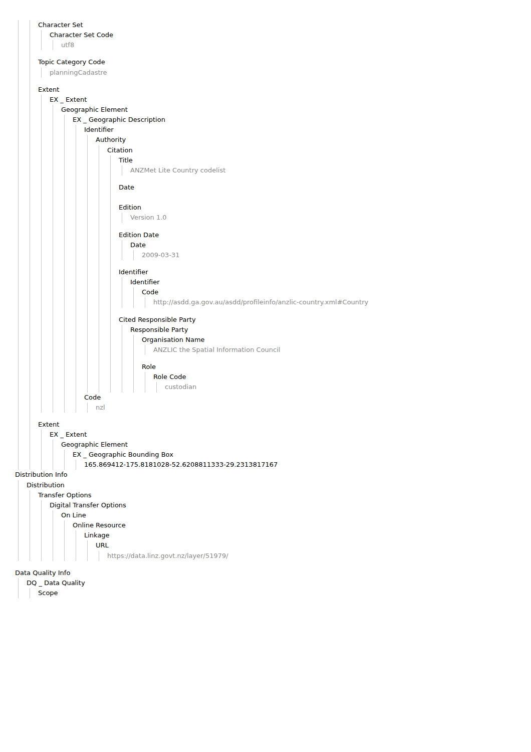Character Set
Character Set Code utf8
Topic Category Code planningCadastre
Extent
EX _ Extent
Geographic Element
EX _ Geographic Description
Identifier
Authority
Citation
Title ANZMet Lite Country codelist
Date
Edition Version 1.0
Edition Date
Date 2009-03-31
Identifier
Identifier
Code http://asdd.ga.gov.au/asdd/profileinfo/anzlic-country.xml#Country
Cited Responsible Party
Responsible Party
Organisation Name ANZLIC the Spatial Information Council
Role
Role Code custodian
Code nzl
Extent
EX _ Extent
Geographic Element
EX _ Geographic Bounding Box
165.869412-175.8181028-52.6208811333-29.2313817167
Distribution Info
Distribution
Transfer Options
Digital Transfer Options
On Line
Online Resource
Linkage
URL https://data.linz.govt.nz/layer/51979/
Data Quality Info
DQ _ Data Quality
Scope